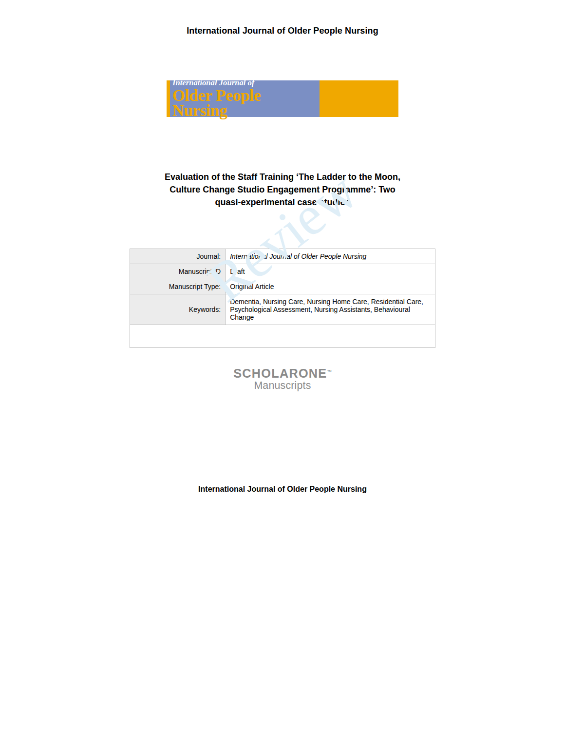International Journal of Older People Nursing
International Journal of
Older People Nursing
Evaluation of the Staff Training ‘The Ladder to the Moon,
Culture Change Studio Engagement Programme’: Two
quasi-experimental case studies
| Journal: | International Journal of Older People Nursing |
| Manuscript ID | Draft |
| Manuscript Type: | Original Article |
| Keywords: | Dementia, Nursing Care, Nursing Home Care, Residential Care, Psychological Assessment, Nursing Assistants, Behavioural Change |
SCHOLARONE™
Manuscripts
Review
International Journal of Older People Nursing